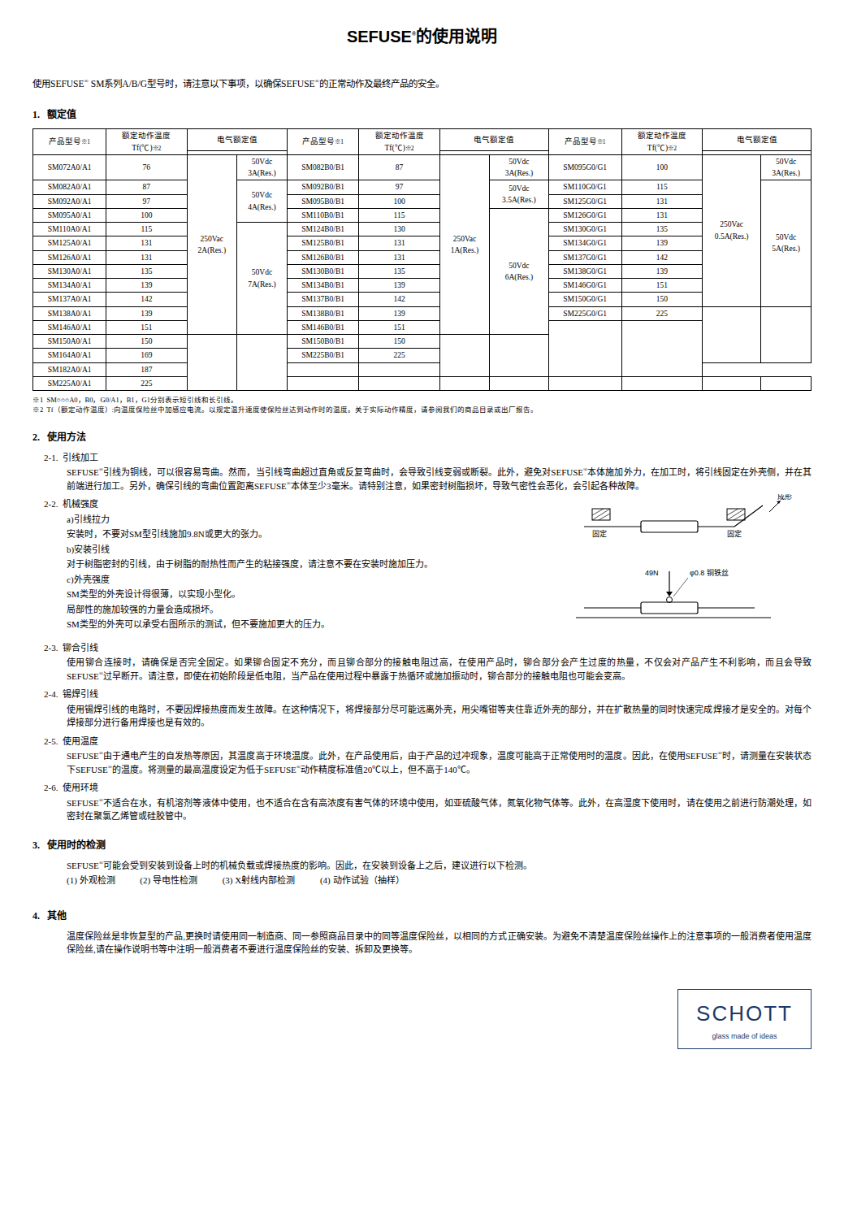SEFUSE®的使用说明
使用SEFUSE® SM系列A/B/G型号时，请注意以下事项，以确保SEFUSE®的正常动作及最终产品的安全。
1. 额定值
| 产品型号 ※1 | 额定动作温度 Tf(℃) ※2 | 电气额定值 | 产品型号 ※1 | 额定动作温度 Tf(℃) ※2 | 电气额定值 | 产品型号 ※1 | 额定动作温度 Tf(℃) ※2 | 电气额定值 |
| --- | --- | --- | --- | --- | --- | --- | --- | --- |
| SM072A0/A1 | 76 | 250Vac 2A(Res.) | 50Vdc 3A(Res.) | SM082B0/B1 | 87 | 250Vac 1A(Res.) | 50Vdc 3A(Res.) | SM095G0/G1 | 100 | 250Vac 0.5A(Res.) | 50Vdc 3A(Res.) |
| SM082A0/A1 | 87 | 50Vdc 4A(Res.) | SM092B0/B1 | 97 | 50Vdc 3.5A(Res.) | SM110G0/G1 | 115 | 50Vdc 5A(Res.) |
| SM092A0/A1 | 97 | SM095B0/B1 | 100 | SM125G0/G1 | 131 |
| SM095A0/A1 | 100 | SM110B0/B1 | 115 | 50Vdc 6A(Res.) | SM126G0/G1 | 131 |
| SM110A0/A1 | 115 | 50Vdc 7A(Res.) | SM124B0/B1 | 130 | SM130G0/G1 | 135 |
| SM125A0/A1 | 131 | SM125B0/B1 | 131 | SM134G0/G1 | 139 |
| SM126A0/A1 | 131 | SM126B0/B1 | 131 | SM137G0/G1 | 142 |
| SM130A0/A1 | 135 | SM130B0/B1 | 135 | SM138G0/G1 | 139 |
| SM134A0/A1 | 139 | SM134B0/B1 | 139 | SM146G0/G1 | 151 |
| SM137A0/A1 | 142 | SM137B0/B1 | 142 | SM150G0/G1 | 150 |
| SM138A0/A1 | 139 | SM138B0/B1 | 139 | SM225G0/G1 | 225 | | |
| SM146A0/A1 | 151 | SM146B0/B1 | 151 | | |
| SM150A0/A1 | 150 | | | SM150B0/B1 | 150 | | |
| SM164A0/A1 | 169 | SM225B0/B1 | 225 |
| SM182A0/A1 | 187 | | |
| SM225A0/A1 | 225 | | | | | | | | |
※1 SM○○○A0，B0，G0/A1，B1，G1分别表示短引线和长引线。
※2 Tf（额定动作温度）:向温度保险丝中加感应电流。以规定温升速度使保险丝达到动作时的温度。关于实际动作精度，请参阅我们的商品目录或出厂报告。
2. 使用方法
2-1. 引线加工
SEFUSE®引线为铜线，可以很容易弯曲。然而，当引线弯曲超过直角或反复弯曲时，会导致引线变弱或断裂。此外，避免对SEFUSE®本体施加外力，在加工时，将引线固定在外壳侧，并在其前端进行加工。另外，确保引线的弯曲位置距离SEFUSE®本体至少3毫米。请特别注意，如果密封树脂损坏，导致气密性会恶化，会引起各种故障。
成形 固定 固定 49N φ0.8 铜铁丝
2-2. 机械强度
a)引线拉力
安装时，不要对SM型引线施加9.8N或更大的张力。
b)安装引线
对于树脂密封的引线，由于树脂的耐热性而产生的粘接强度，请注意不要在安装时施加压力。
c)外壳强度
SM类型的外壳设计得很薄，以实现小型化。
局部性的施加较强的力量会造成损坏。
SM类型的外壳可以承受右图所示的测试，但不要施加更大的压力。
2-3. 铆合引线
使用铆合连接时，请确保是否完全固定。如果铆合固定不充分，而且铆合部分的接触电阻过高，在使用产品时，铆合部分会产生过度的热量，不仅会对产品产生不利影响，而且会导致SEFUSE®过早断开。请注意，即使在初始阶段是低电阻，当产品在使用过程中暴露于热循环或施加振动时，铆合部分的接触电阻也可能会变高。
2-4. 锡焊引线
使用锡焊引线的电路时，不要因焊接热度而发生故障。在这种情况下，将焊接部分尽可能远离外壳，用尖嘴钳等夹住靠近外壳的部分，并在扩散热量的同时快速完成焊接才是安全的。对每个焊接部分进行备用焊接也是有效的。
2-5. 使用温度
SEFUSE®由于通电产生的自发热等原因，其温度高于环境温度。此外，在产品使用后，由于产品的过冲现象，温度可能高于正常使用时的温度。因此，在使用SEFUSE®时，请测量在安装状态下SEFUSE®的温度。将测量的最高温度设定为低于SEFUSE®动作精度标准值20℃以上，但不高于140℃。
2-6. 使用环境
SEFUSE®不适合在水，有机溶剂等液体中使用，也不适合在含有高浓度有害气体的环境中使用，如亚硫酸气体，氮氧化物气体等。此外，在高湿度下使用时，请在使用之前进行防潮处理，如密封在聚氯乙烯管或硅胶管中。
3. 使用时的检测
SEFUSE®可能会受到安装到设备上时的机械负载或焊接热度的影响。因此，在安装到设备上之后，建议进行以下检测。
(1) 外观检测 (2) 导电性检测 (3) X射线内部检测 (4) 动作试验（抽样）
4. 其他
温度保险丝是非恢复型的产品,更换时请使用同一制造商、同一参照商品目录中的同等温度保险丝，以相同的方式正确安装。为避免不清楚温度保险丝操作上的注意事项的一般消费者使用温度保险丝,请在操作说明书等中注明一般消费者不要进行温度保险丝的安装、拆卸及更换等。
SCHOTT
glass made of ideas